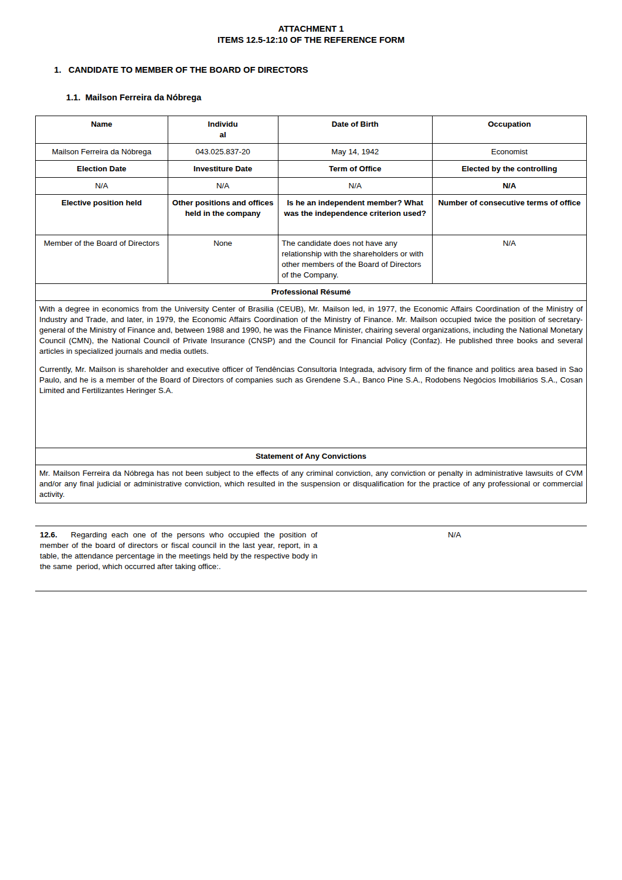ATTACHMENT 1
ITEMS 12.5-12:10 OF THE REFERENCE FORM
1. CANDIDATE TO MEMBER OF THE BOARD OF DIRECTORS
1.1. Mailson Ferreira da Nóbrega
| Name | Individu al | Date of Birth | Occupation |
| --- | --- | --- | --- |
| Mailson Ferreira da Nóbrega | 043.025.837-20 | May 14, 1942 | Economist |
| Election Date | Investiture Date | Term of Office | Elected by the controlling |
| N/A | N/A | N/A | N/A |
| Elective position held | Other positions and offices held in the company | Is he an independent member? What was the independence criterion used? | Number of consecutive terms of office |
| Member of the Board of Directors | None | The candidate does not have any relationship with the shareholders or with other members of the Board of Directors of the Company. | N/A |
| Professional Résumé |
| With a degree in economics from the University Center of Brasilia (CEUB), Mr. Mailson led, in 1977, the Economic Affairs Coordination of the Ministry of Industry and Trade, and later, in 1979, the Economic Affairs Coordination of the Ministry of Finance. Mr. Mailson occupied twice the position of secretary-general of the Ministry of Finance and, between 1988 and 1990, he was the Finance Minister, chairing several organizations, including the National Monetary Council (CMN), the National Council of Private Insurance (CNSP) and the Council for Financial Policy (Confaz). He published three books and several articles in specialized journals and media outlets. Currently, Mr. Mailson is shareholder and executive officer of Tendências Consultoria Integrada, advisory firm of the finance and politics area based in Sao Paulo, and he is a member of the Board of Directors of companies such as Grendene S.A., Banco Pine S.A., Rodobens Negócios Imobiliários S.A., Cosan Limited and Fertilizantes Heringer S.A. |
| Statement of Any Convictions |
| Mr. Mailson Ferreira da Nóbrega has not been subject to the effects of any criminal conviction, any conviction or penalty in administrative lawsuits of CVM and/or any final judicial or administrative conviction, which resulted in the suspension or disqualification for the practice of any professional or commercial activity. |
| 12.6. Regarding each one of the persons who occupied the position of member of the board of directors or fiscal council in the last year, report, in a table, the attendance percentage in the meetings held by the respective body in the same period, which occurred after taking office:. | N/A |